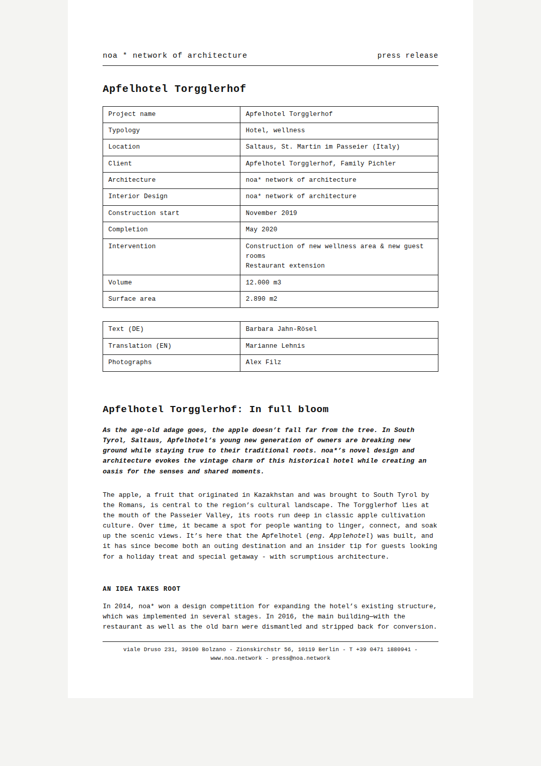noa * network of architecture
press release
Apfelhotel Torgglerhof
| Project name | Apfelhotel Torgglerhof |
| Typology | Hotel, wellness |
| Location | Saltaus, St. Martin im Passeier (Italy) |
| Client | Apfelhotel Torgglerhof, Family Pichler |
| Architecture | noa* network of architecture |
| Interior Design | noa* network of architecture |
| Construction start | November 2019 |
| Completion | May 2020 |
| Intervention | Construction of new wellness area & new guest rooms Restaurant extension |
| Volume | 12.000 m3 |
| Surface area | 2.890 m2 |
| Text (DE) | Barbara Jahn-Rösel |
| Translation (EN) | Marianne Lehnis |
| Photographs | Alex Filz |
Apfelhotel Torgglerhof: In full bloom
As the age-old adage goes, the apple doesn’t fall far from the tree. In South Tyrol, Saltaus, Apfelhotel’s young new generation of owners are breaking new ground while staying true to their traditional roots. noa*’s novel design and architecture evokes the vintage charm of this historical hotel while creating an oasis for the senses and shared moments.
The apple, a fruit that originated in Kazakhstan and was brought to South Tyrol by the Romans, is central to the region’s cultural landscape. The Torgglerhof lies at the mouth of the Passeier Valley, its roots run deep in classic apple cultivation culture. Over time, it became a spot for people wanting to linger, connect, and soak up the scenic views. It’s here that the Apfelhotel (eng. Applehotel) was built, and it has since become both an outing destination and an insider tip for guests looking for a holiday treat and special getaway - with scrumptious architecture.
AN IDEA TAKES ROOT
In 2014, noa* won a design competition for expanding the hotel’s existing structure, which was implemented in several stages. In 2016, the main building—with the restaurant as well as the old barn were dismantled and stripped back for conversion.
viale Druso 231, 39100 Bolzano - Zionskirchstr 56, 10119 Berlin - T +39 0471 1880941 - www.noa.network - press@noa.network